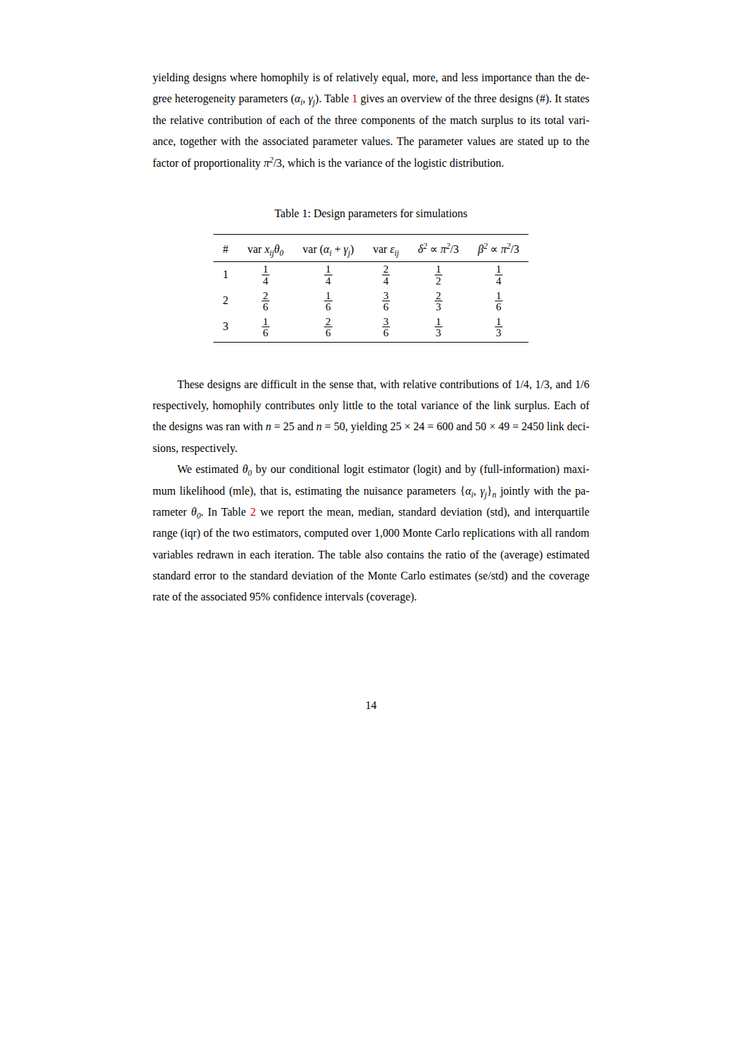yielding designs where homophily is of relatively equal, more, and less importance than the degree heterogeneity parameters (αi, γj). Table 1 gives an overview of the three designs (#). It states the relative contribution of each of the three components of the match surplus to its total variance, together with the associated parameter values. The parameter values are stated up to the factor of proportionality π2/3, which is the variance of the logistic distribution.
Table 1: Design parameters for simulations
| # | var x ij θ 0 | var ( α i + γ j ) | var ε ij | δ 2 ∝ π 2 /3 | β 2 ∝ π 2 /3 |
| --- | --- | --- | --- | --- | --- |
| 1 | 1 4 | 1 4 | 2 4 | 1 2 | 1 4 |
| 2 | 2 6 | 1 6 | 3 6 | 2 3 | 1 6 |
| 3 | 1 6 | 2 6 | 3 6 | 1 3 | 1 3 |
These designs are difficult in the sense that, with relative contributions of 1/4, 1/3, and 1/6 respectively, homophily contributes only little to the total variance of the link surplus. Each of the designs was ran with n = 25 and n = 50, yielding 25 × 24 = 600 and 50 × 49 = 2450 link decisions, respectively.
We estimated θ0 by our conditional logit estimator (logit) and by (full-information) maximum likelihood (mle), that is, estimating the nuisance parameters {αi, γj}n jointly with the parameter θ0. In Table 2 we report the mean, median, standard deviation (std), and interquartile range (iqr) of the two estimators, computed over 1,000 Monte Carlo replications with all random variables redrawn in each iteration. The table also contains the ratio of the (average) estimated standard error to the standard deviation of the Monte Carlo estimates (se/std) and the coverage rate of the associated 95% confidence intervals (coverage).
14